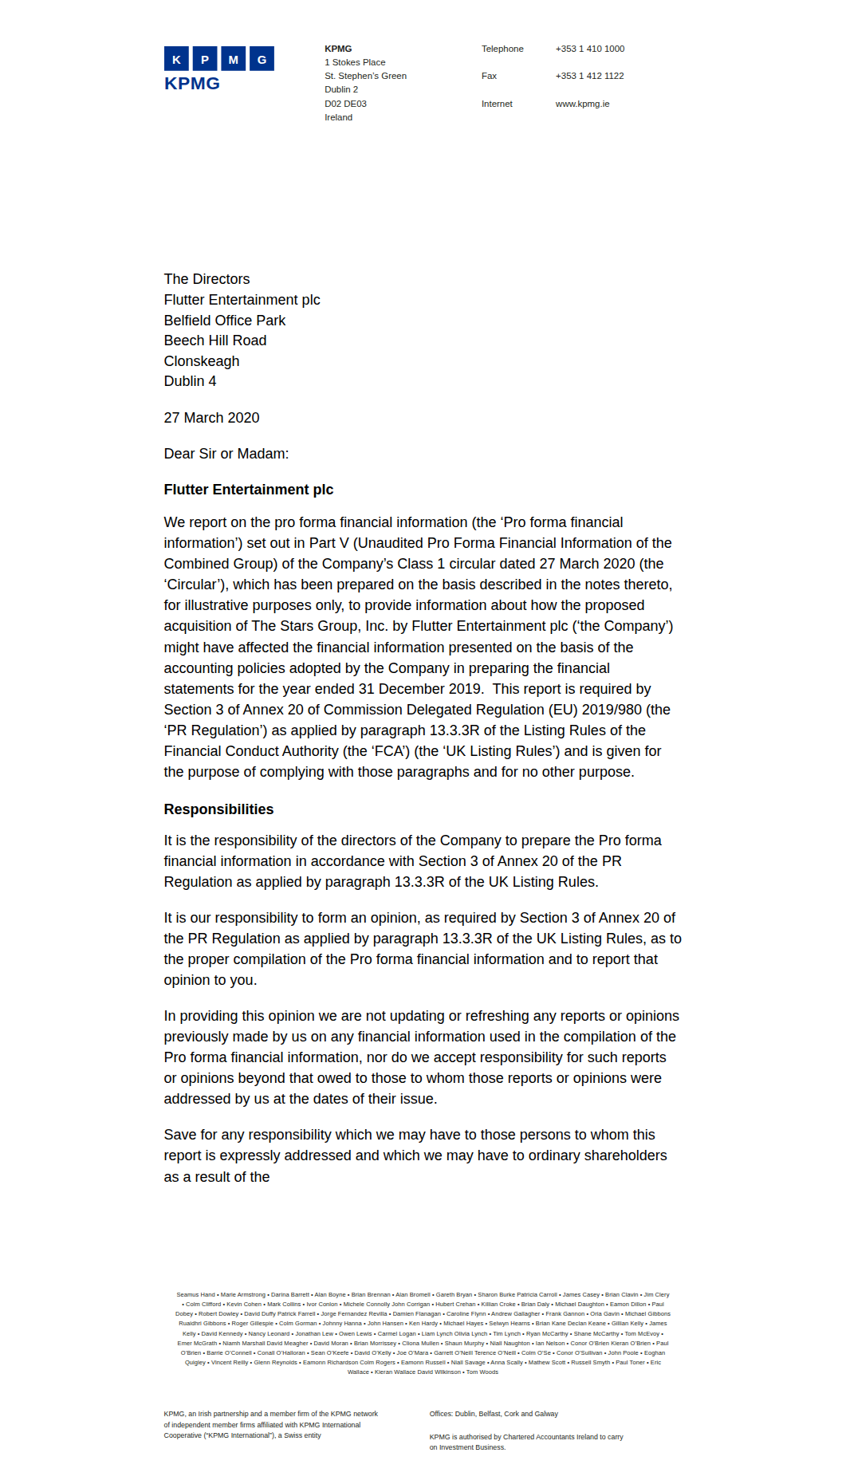K P M G KPMG
KPMG
1 Stokes Place
St. Stephen’s Green
Dublin 2
D02 DE03
Ireland
Telephone+353 1 410 1000
Fax+353 1 412 1122
Internet www.kpmg.ie
The Directors
Flutter Entertainment plc
Belfield Office Park
Beech Hill Road
Clonskeagh
Dublin 4
27 March 2020
Dear Sir or Madam:
Flutter Entertainment plc
We report on the pro forma financial information (the ‘Pro forma financial information’) set out in Part V (Unaudited Pro Forma Financial Information of the Combined Group) of the Company’s Class 1 circular dated 27 March 2020 (the ‘Circular’), which has been prepared on the basis described in the notes thereto, for illustrative purposes only, to provide information about how the proposed acquisition of The Stars Group, Inc. by Flutter Entertainment plc (‘the Company’) might have affected the financial information presented on the basis of the accounting policies adopted by the Company in preparing the financial statements for the year ended 31 December 2019. This report is required by Section 3 of Annex 20 of Commission Delegated Regulation (EU) 2019/980 (the ‘PR Regulation’) as applied by paragraph 13.3.3R of the Listing Rules of the Financial Conduct Authority (the ‘FCA’) (the ‘UK Listing Rules’) and is given for the purpose of complying with those paragraphs and for no other purpose.
Responsibilities
It is the responsibility of the directors of the Company to prepare the Pro forma financial information in accordance with Section 3 of Annex 20 of the PR Regulation as applied by paragraph 13.3.3R of the UK Listing Rules.
It is our responsibility to form an opinion, as required by Section 3 of Annex 20 of the PR Regulation as applied by paragraph 13.3.3R of the UK Listing Rules, as to the proper compilation of the Pro forma financial information and to report that opinion to you.
In providing this opinion we are not updating or refreshing any reports or opinions previously made by us on any financial information used in the compilation of the Pro forma financial information, nor do we accept responsibility for such reports or opinions beyond that owed to those to whom those reports or opinions were addressed by us at the dates of their issue.
Save for any responsibility which we may have to those persons to whom this report is expressly addressed and which we may have to ordinary shareholders as a result of the
Seamus Hand • Marie Armstrong • Darina Barrett • Alan Boyne • Brian Brennan • Alan Bromell • Gareth Bryan • Sharon Burke Patricia Carroll • James Casey • Brian Clavin • Jim Clery • Colm Clifford • Kevin Cohen • Mark Collins • Ivor Conlon • Michele Connolly John Corrigan • Hubert Crehan • Killian Croke • Brian Daly • Michael Daughton • Eamon Dillon • Paul Dobey • Robert Dowley • David Duffy Patrick Farrell • Jorge Fernandez Revilla • Damien Flanagan • Caroline Flynn • Andrew Gallagher • Frank Gannon • Oria Gavin • Michael Gibbons Ruaidhri Gibbons • Roger Gillespie • Colm Gorman • Johnny Hanna • John Hansen • Ken Hardy • Michael Hayes • Selwyn Hearns • Brian Kane Declan Keane • Gillian Kelly • James Kelly • David Kennedy • Nancy Leonard • Jonathan Lew • Owen Lewis • Carmel Logan • Liam Lynch Olivia Lynch • Tim Lynch • Ryan McCarthy • Shane McCarthy • Tom McEvoy • Emer McGrath • Niamh Marshall David Meagher • David Moran • Brian Morrissey • Cliona Mullen • Shaun Murphy • Niall Naughton • Ian Nelson • Conor O’Brien Kieran O’Brien • Paul O’Brien • Barrie O’Connell • Conall O’Halloran • Sean O’Keefe • David O’Kelly • Joe O’Mara • Garrett O’Neill Terence O’Neill • Colm O’Se • Conor O’Sullivan • John Poole • Eoghan Quigley • Vincent Reilly • Glenn Reynolds • Eamonn Richardson Colm Rogers • Eamonn Russell • Niall Savage • Anna Scally • Mathew Scott • Russell Smyth • Paul Toner • Eric Wallace • Kieran Wallace David Wilkinson • Tom Woods
KPMG, an Irish partnership and a member firm of the KPMG network
of independent member firms affiliated with KPMG International
Cooperative (“KPMG International”), a Swiss entity
Offices: Dublin, Belfast, Cork and Galway
KPMG is authorised by Chartered Accountants Ireland to carry
on Investment Business.